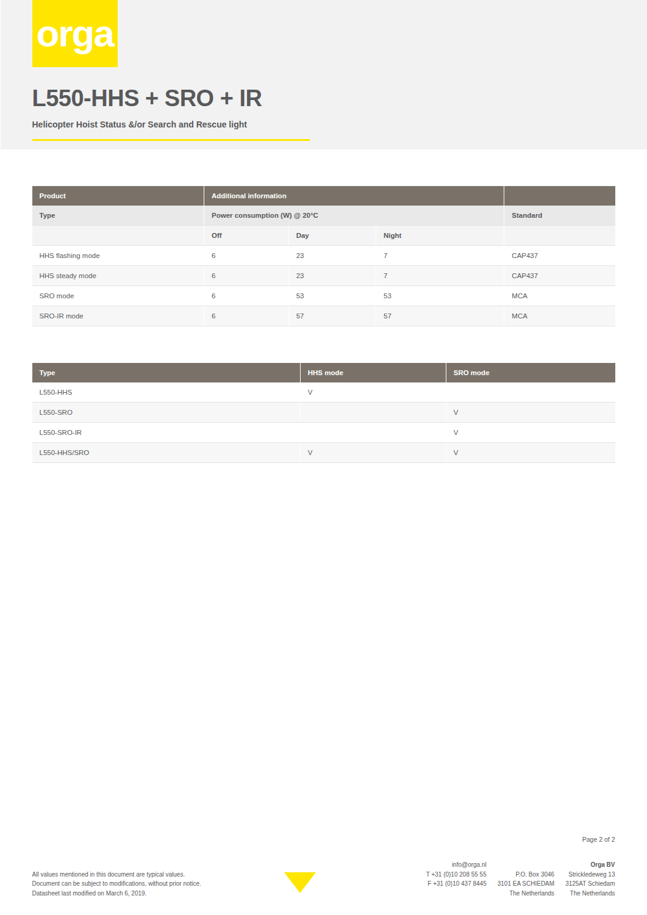orga
L550-HHS + SRO + IR
Helicopter Hoist Status &/or Search and Rescue light
| Product | Additional information | |
| --- | --- | --- |
| Type | Power consumption (W) @ 20°C | Standard |
| | Off | Day | Night | |
| HHS flashing mode | 6 | 23 | 7 | CAP437 |
| HHS steady mode | 6 | 23 | 7 | CAP437 |
| SRO mode | 6 | 53 | 53 | MCA |
| SRO-IR mode | 6 | 57 | 57 | MCA |
| Type | HHS mode | SRO mode |
| --- | --- | --- |
| L550-HHS | V | |
| L550-SRO | | V |
| L550-SRO-IR | | V |
| L550-HHS/SRO | V | V |
Page 2 of 2
All values mentioned in this document are typical values.
Document can be subject to modifications, without prior notice.
Datasheet last modified on March 6, 2019.
info@orga.nl
T +31 (0)10 208 55 55
F +31 (0)10 437 8445
P.O. Box 3046
3101 EA SCHIEDAM
The Netherlands
Orga BV
Strickledeweg 13
3125AT Schiedam
The Netherlands